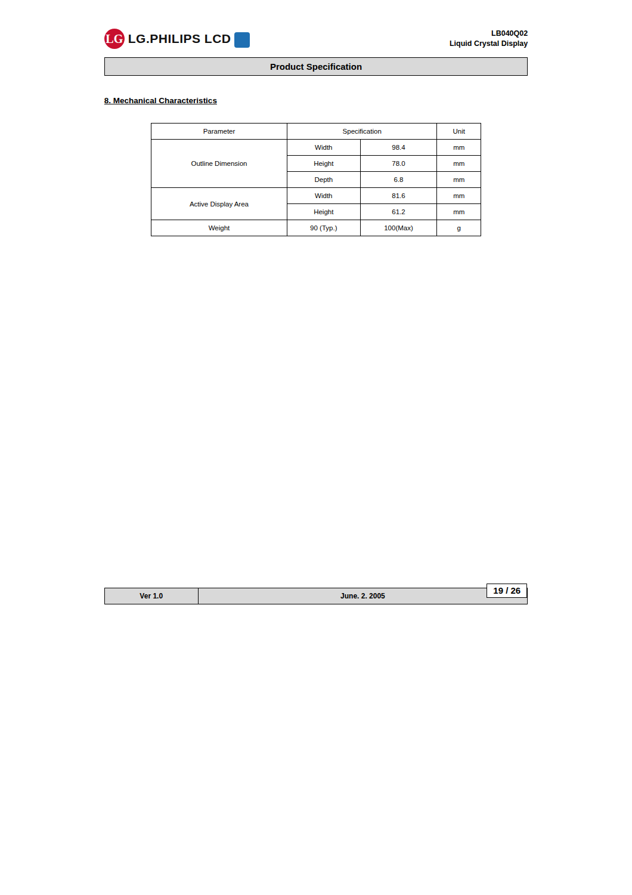LG
LG.PHILIPS LCD
LB040Q02
Liquid Crystal Display
Product Specification
8. Mechanical Characteristics
| Parameter | Specification | Unit |
| --- | --- | --- |
| Outline Dimension | Width | 98.4 | mm |
| Height | 78.0 | mm |
| Depth | 6.8 | mm |
| Active Display Area | Width | 81.6 | mm |
| Height | 61.2 | mm |
| Weight | 90 (Typ.) | 100(Max) | g |
Ver 1.0
June. 2. 2005
19 / 26